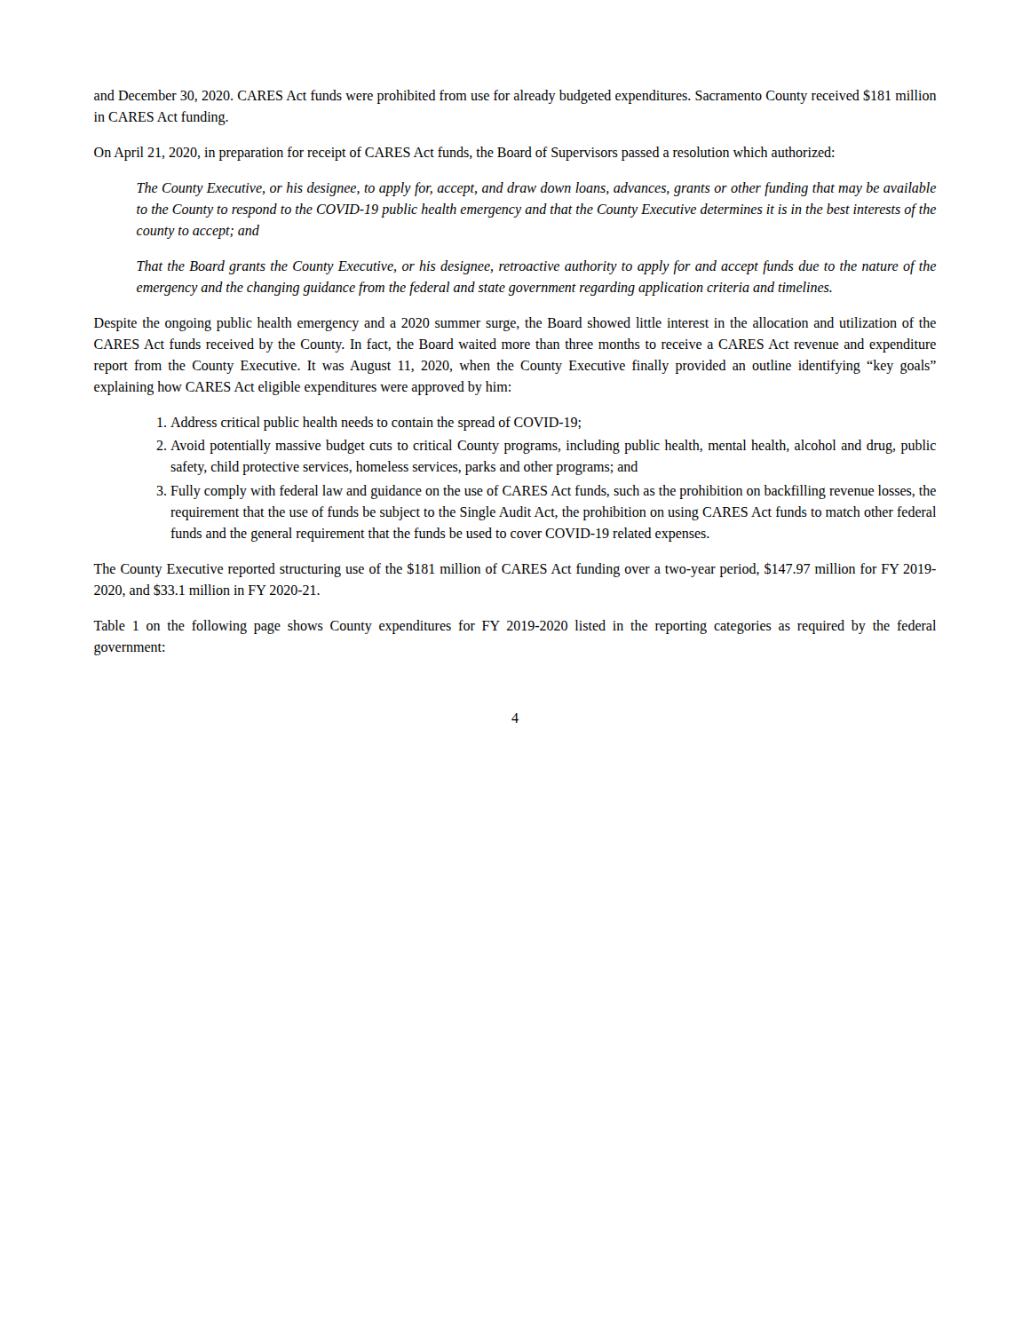and December 30, 2020. CARES Act funds were prohibited from use for already budgeted expenditures. Sacramento County received $181 million in CARES Act funding.
On April 21, 2020, in preparation for receipt of CARES Act funds, the Board of Supervisors passed a resolution which authorized:
The County Executive, or his designee, to apply for, accept, and draw down loans, advances, grants or other funding that may be available to the County to respond to the COVID-19 public health emergency and that the County Executive determines it is in the best interests of the county to accept; and
That the Board grants the County Executive, or his designee, retroactive authority to apply for and accept funds due to the nature of the emergency and the changing guidance from the federal and state government regarding application criteria and timelines.
Despite the ongoing public health emergency and a 2020 summer surge, the Board showed little interest in the allocation and utilization of the CARES Act funds received by the County. In fact, the Board waited more than three months to receive a CARES Act revenue and expenditure report from the County Executive. It was August 11, 2020, when the County Executive finally provided an outline identifying “key goals” explaining how CARES Act eligible expenditures were approved by him:
Address critical public health needs to contain the spread of COVID-19;
Avoid potentially massive budget cuts to critical County programs, including public health, mental health, alcohol and drug, public safety, child protective services, homeless services, parks and other programs; and
Fully comply with federal law and guidance on the use of CARES Act funds, such as the prohibition on backfilling revenue losses, the requirement that the use of funds be subject to the Single Audit Act, the prohibition on using CARES Act funds to match other federal funds and the general requirement that the funds be used to cover COVID-19 related expenses.
The County Executive reported structuring use of the $181 million of CARES Act funding over a two-year period, $147.97 million for FY 2019-2020, and $33.1 million in FY 2020-21.
Table 1 on the following page shows County expenditures for FY 2019-2020 listed in the reporting categories as required by the federal government:
4